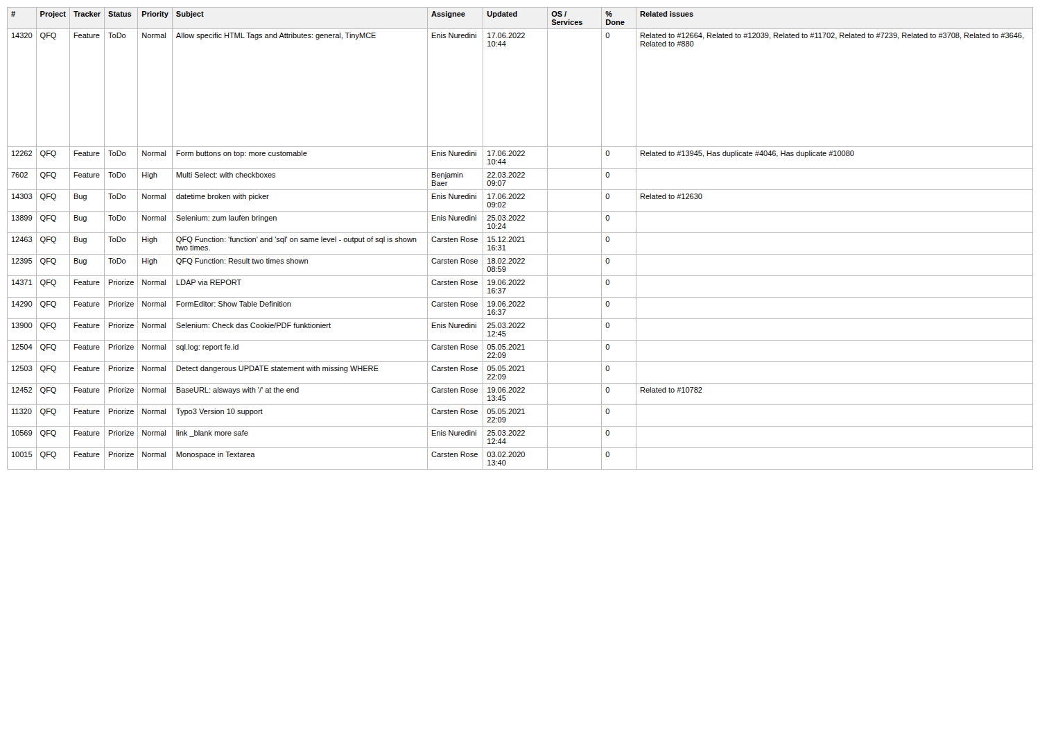| # | Project | Tracker | Status | Priority | Subject | Assignee | Updated | OS / Services | % Done | Related issues |
| --- | --- | --- | --- | --- | --- | --- | --- | --- | --- | --- |
| 14320 | QFQ | Feature | ToDo | Normal | Allow specific HTML Tags and Attributes: general, TinyMCE | Enis Nuredini | 17.06.2022 10:44 | | 0 | Related to #12664, Related to #12039, Related to #11702, Related to #7239, Related to #3708, Related to #3646, Related to #880 |
| 12262 | QFQ | Feature | ToDo | Normal | Form buttons on top: more customable | Enis Nuredini | 17.06.2022 10:44 | | 0 | Related to #13945, Has duplicate #4046, Has duplicate #10080 |
| 7602 | QFQ | Feature | ToDo | High | Multi Select: with checkboxes | Benjamin Baer | 22.03.2022 09:07 | | 0 | |
| 14303 | QFQ | Bug | ToDo | Normal | datetime broken with picker | Enis Nuredini | 17.06.2022 09:02 | | 0 | Related to #12630 |
| 13899 | QFQ | Bug | ToDo | Normal | Selenium: zum laufen bringen | Enis Nuredini | 25.03.2022 10:24 | | 0 | |
| 12463 | QFQ | Bug | ToDo | High | QFQ Function: 'function' and 'sql' on same level - output of sql is shown two times. | Carsten Rose | 15.12.2021 16:31 | | 0 | |
| 12395 | QFQ | Bug | ToDo | High | QFQ Function: Result two times shown | Carsten Rose | 18.02.2022 08:59 | | 0 | |
| 14371 | QFQ | Feature | Priorize | Normal | LDAP via REPORT | Carsten Rose | 19.06.2022 16:37 | | 0 | |
| 14290 | QFQ | Feature | Priorize | Normal | FormEditor: Show Table Definition | Carsten Rose | 19.06.2022 16:37 | | 0 | |
| 13900 | QFQ | Feature | Priorize | Normal | Selenium: Check das Cookie/PDF funktioniert | Enis Nuredini | 25.03.2022 12:45 | | 0 | |
| 12504 | QFQ | Feature | Priorize | Normal | sql.log: report fe.id | Carsten Rose | 05.05.2021 22:09 | | 0 | |
| 12503 | QFQ | Feature | Priorize | Normal | Detect dangerous UPDATE statement with missing WHERE | Carsten Rose | 05.05.2021 22:09 | | 0 | |
| 12452 | QFQ | Feature | Priorize | Normal | BaseURL: alsways with '/' at the end | Carsten Rose | 19.06.2022 13:45 | | 0 | Related to #10782 |
| 11320 | QFQ | Feature | Priorize | Normal | Typo3 Version 10 support | Carsten Rose | 05.05.2021 22:09 | | 0 | |
| 10569 | QFQ | Feature | Priorize | Normal | link _blank more safe | Enis Nuredini | 25.03.2022 12:44 | | 0 | |
| 10015 | QFQ | Feature | Priorize | Normal | Monospace in Textarea | Carsten Rose | 03.02.2020 13:40 | | 0 | |